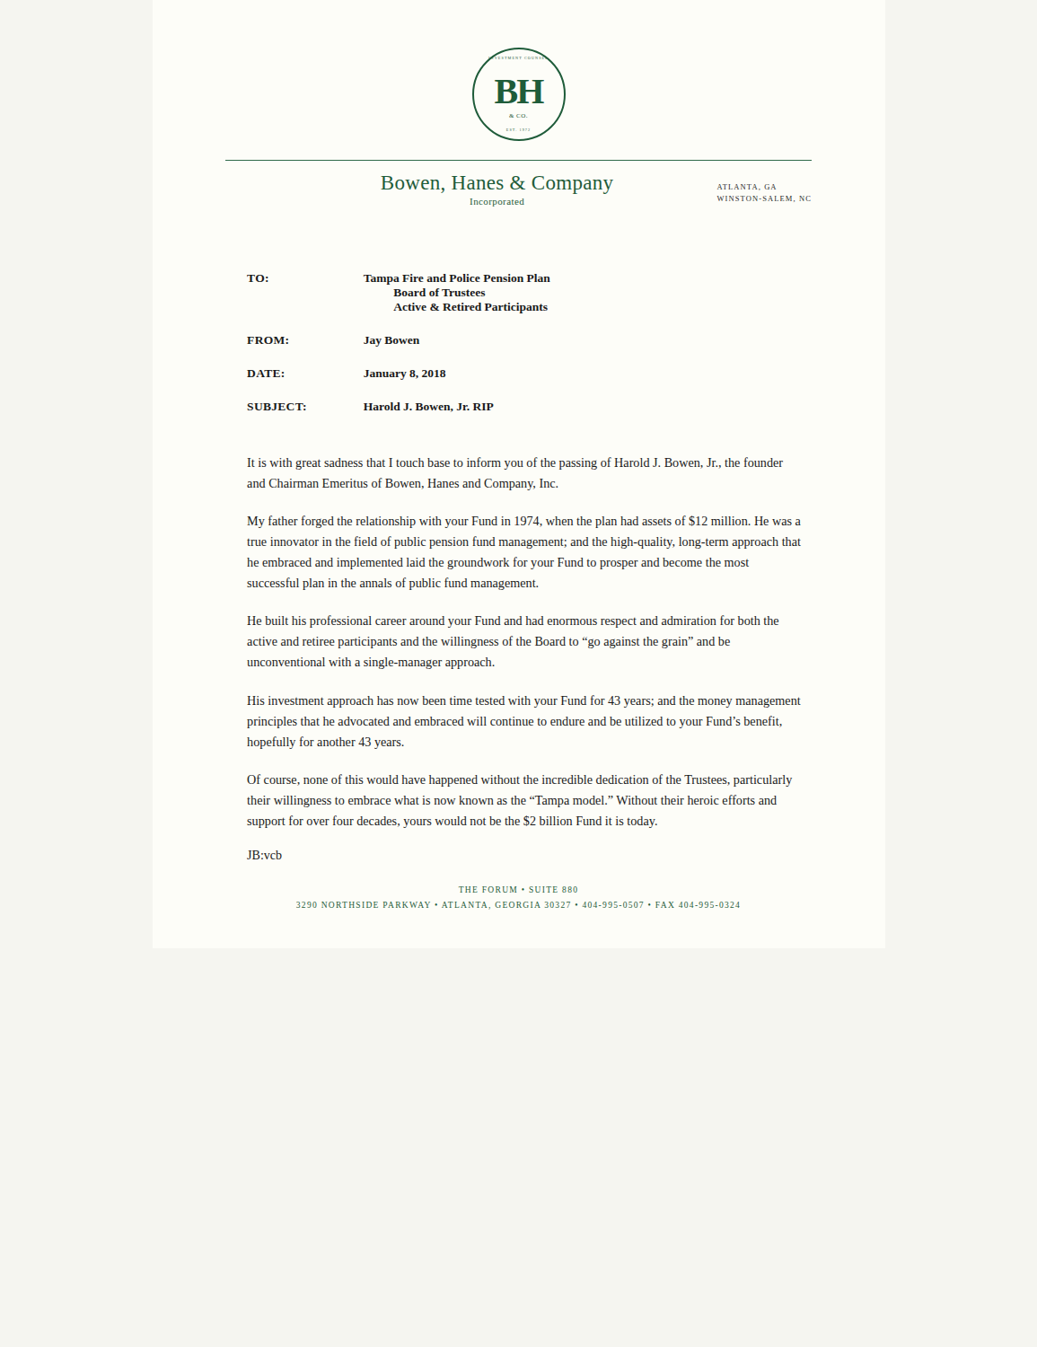Investment Counsel
BH
& CO.
Est. 1972
Bowen, Hanes & Company
Incorporated
ATLANTA, GA
WINSTON-SALEM, NC
TO:
Tampa Fire and Police Pension Plan Board of Trustees Active & Retired Participants
FROM:
Jay Bowen
DATE:
January 8, 2018
SUBJECT:
Harold J. Bowen, Jr. RIP
It is with great sadness that I touch base to inform you of the passing of Harold J. Bowen, Jr., the founder and Chairman Emeritus of Bowen, Hanes and Company, Inc.
My father forged the relationship with your Fund in 1974, when the plan had assets of $12 million. He was a true innovator in the field of public pension fund management; and the high-quality, long-term approach that he embraced and implemented laid the groundwork for your Fund to prosper and become the most successful plan in the annals of public fund management.
He built his professional career around your Fund and had enormous respect and admiration for both the active and retiree participants and the willingness of the Board to “go against the grain” and be unconventional with a single-manager approach.
His investment approach has now been time tested with your Fund for 43 years; and the money management principles that he advocated and embraced will continue to endure and be utilized to your Fund’s benefit, hopefully for another 43 years.
Of course, none of this would have happened without the incredible dedication of the Trustees, particularly their willingness to embrace what is now known as the “Tampa model.” Without their heroic efforts and support for over four decades, yours would not be the $2 billion Fund it is today.
JB:vcb
THE FORUM • SUITE 880
3290 NORTHSIDE PARKWAY • ATLANTA, GEORGIA 30327 • 404-995-0507 • FAX 404-995-0324